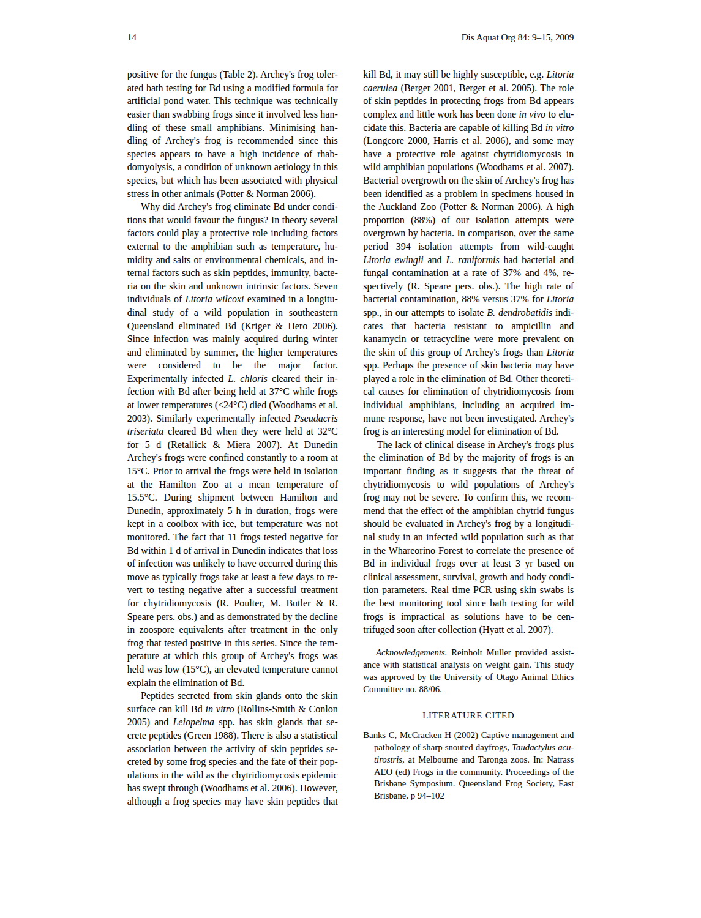14 Dis Aquat Org 84: 9–15, 2009
positive for the fungus (Table 2). Archey's frog tolerated bath testing for Bd using a modified formula for artificial pond water. This technique was technically easier than swabbing frogs since it involved less handling of these small amphibians. Minimising handling of Archey's frog is recommended since this species appears to have a high incidence of rhabdomyolysis, a condition of unknown aetiology in this species, but which has been associated with physical stress in other animals (Potter & Norman 2006).
Why did Archey's frog eliminate Bd under conditions that would favour the fungus? In theory several factors could play a protective role including factors external to the amphibian such as temperature, humidity and salts or environmental chemicals, and internal factors such as skin peptides, immunity, bacteria on the skin and unknown intrinsic factors. Seven individuals of Litoria wilcoxi examined in a longitudinal study of a wild population in southeastern Queensland eliminated Bd (Kriger & Hero 2006). Since infection was mainly acquired during winter and eliminated by summer, the higher temperatures were considered to be the major factor. Experimentally infected L. chloris cleared their infection with Bd after being held at 37°C while frogs at lower temperatures (<24°C) died (Woodhams et al. 2003). Similarly experimentally infected Pseudacris triseriata cleared Bd when they were held at 32°C for 5 d (Retallick & Miera 2007). At Dunedin Archey's frogs were confined constantly to a room at 15°C. Prior to arrival the frogs were held in isolation at the Hamilton Zoo at a mean temperature of 15.5°C. During shipment between Hamilton and Dunedin, approximately 5 h in duration, frogs were kept in a coolbox with ice, but temperature was not monitored. The fact that 11 frogs tested negative for Bd within 1 d of arrival in Dunedin indicates that loss of infection was unlikely to have occurred during this move as typically frogs take at least a few days to revert to testing negative after a successful treatment for chytridiomycosis (R. Poulter, M. Butler & R. Speare pers. obs.) and as demonstrated by the decline in zoospore equivalents after treatment in the only frog that tested positive in this series. Since the temperature at which this group of Archey's frogs was held was low (15°C), an elevated temperature cannot explain the elimination of Bd.
Peptides secreted from skin glands onto the skin surface can kill Bd in vitro (Rollins-Smith & Conlon 2005) and Leiopelma spp. has skin glands that secrete peptides (Green 1988). There is also a statistical association between the activity of skin peptides secreted by some frog species and the fate of their populations in the wild as the chytridiomycosis epidemic has swept through (Woodhams et al. 2006). However, although a frog species may have skin peptides that kill Bd, it may still be highly susceptible, e.g. Litoria caerulea (Berger 2001, Berger et al. 2005). The role of skin peptides in protecting frogs from Bd appears complex and little work has been done in vivo to elucidate this. Bacteria are capable of killing Bd in vitro (Longcore 2000, Harris et al. 2006), and some may have a protective role against chytridiomycosis in wild amphibian populations (Woodhams et al. 2007). Bacterial overgrowth on the skin of Archey's frog has been identified as a problem in specimens housed in the Auckland Zoo (Potter & Norman 2006). A high proportion (88%) of our isolation attempts were overgrown by bacteria. In comparison, over the same period 394 isolation attempts from wild-caught Litoria ewingii and L. raniformis had bacterial and fungal contamination at a rate of 37% and 4%, respectively (R. Speare pers. obs.). The high rate of bacterial contamination, 88% versus 37% for Litoria spp., in our attempts to isolate B. dendrobatidis indicates that bacteria resistant to ampicillin and kanamycin or tetracycline were more prevalent on the skin of this group of Archey's frogs than Litoria spp. Perhaps the presence of skin bacteria may have played a role in the elimination of Bd. Other theoretical causes for elimination of chytridiomycosis from individual amphibians, including an acquired immune response, have not been investigated. Archey's frog is an interesting model for elimination of Bd.
The lack of clinical disease in Archey's frogs plus the elimination of Bd by the majority of frogs is an important finding as it suggests that the threat of chytridiomycosis to wild populations of Archey's frog may not be severe. To confirm this, we recommend that the effect of the amphibian chytrid fungus should be evaluated in Archey's frog by a longitudinal study in an infected wild population such as that in the Whareorino Forest to correlate the presence of Bd in individual frogs over at least 3 yr based on clinical assessment, survival, growth and body condition parameters. Real time PCR using skin swabs is the best monitoring tool since bath testing for wild frogs is impractical as solutions have to be centrifuged soon after collection (Hyatt et al. 2007).
Acknowledgements. Reinholt Muller provided assistance with statistical analysis on weight gain. This study was approved by the University of Otago Animal Ethics Committee no. 88/06.
Literature Cited
Banks C, McCracken H (2002) Captive management and pathology of sharp snouted dayfrogs, Taudactylus acutirostris, at Melbourne and Taronga zoos. In: Natrass AEO (ed) Frogs in the community. Proceedings of the Brisbane Symposium. Queensland Frog Society, East Brisbane, p 94–102